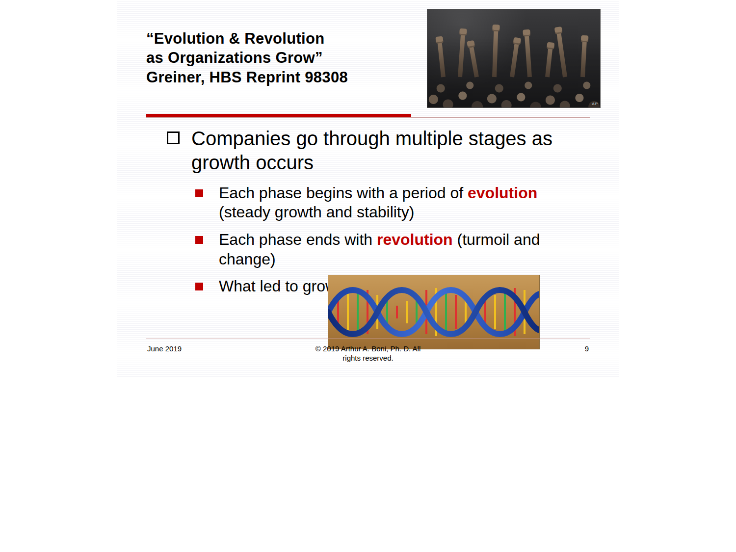“Evolution & Revolution
as Organizations Grow”
Greiner, HBS Reprint 98308
AP
Companies go through multiple stages as growth occurs
Each phase begins with a period of evolution (steady growth and stability)
Each phase ends with revolution (turmoil and change)
What led to growth then triggers instability
June 2019
© 2019 Arthur A. Boni, Ph. D. All
rights reserved.
9